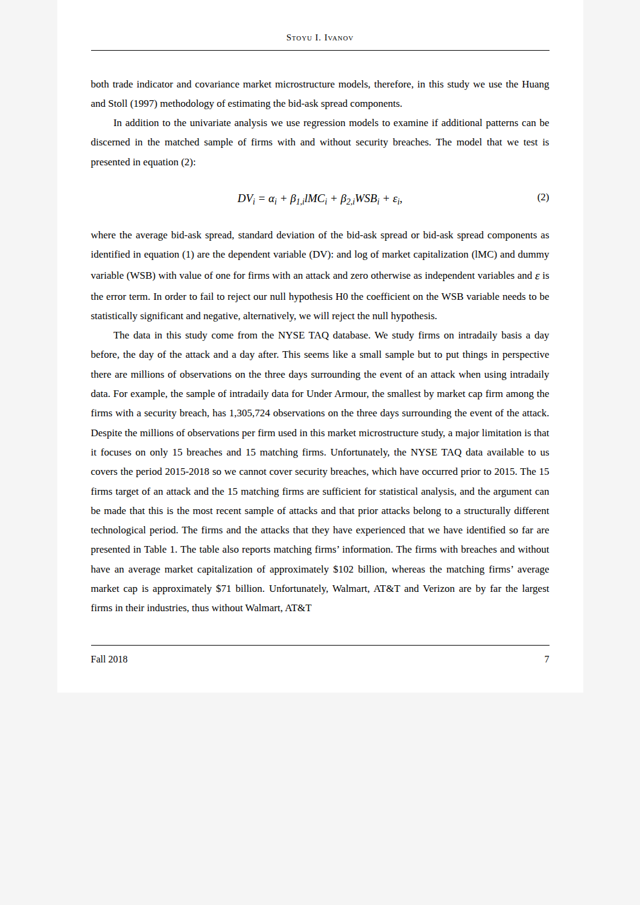Stoyu I. Ivanov
both trade indicator and covariance market microstructure models, therefore, in this study we use the Huang and Stoll (1997) methodology of estimating the bid-ask spread components.
In addition to the univariate analysis we use regression models to examine if additional patterns can be discerned in the matched sample of firms with and without security breaches. The model that we test is presented in equation (2):
DVi = αi + β1,ilMCi + β2,iWSBi + εi, (2)
where the average bid-ask spread, standard deviation of the bid-ask spread or bid-ask spread components as identified in equation (1) are the dependent variable (DV): and log of market capitalization (lMC) and dummy variable (WSB) with value of one for firms with an attack and zero otherwise as independent variables and ε is the error term. In order to fail to reject our null hypothesis H0 the coefficient on the WSB variable needs to be statistically significant and negative, alternatively, we will reject the null hypothesis.
The data in this study come from the NYSE TAQ database. We study firms on intradaily basis a day before, the day of the attack and a day after. This seems like a small sample but to put things in perspective there are millions of observations on the three days surrounding the event of an attack when using intradaily data. For example, the sample of intradaily data for Under Armour, the smallest by market cap firm among the firms with a security breach, has 1,305,724 observations on the three days surrounding the event of the attack. Despite the millions of observations per firm used in this market microstructure study, a major limitation is that it focuses on only 15 breaches and 15 matching firms. Unfortunately, the NYSE TAQ data available to us covers the period 2015-2018 so we cannot cover security breaches, which have occurred prior to 2015. The 15 firms target of an attack and the 15 matching firms are sufficient for statistical analysis, and the argument can be made that this is the most recent sample of attacks and that prior attacks belong to a structurally different technological period. The firms and the attacks that they have experienced that we have identified so far are presented in Table 1. The table also reports matching firms’ information. The firms with breaches and without have an average market capitalization of approximately $102 billion, whereas the matching firms’ average market cap is approximately $71 billion. Unfortunately, Walmart, AT&T and Verizon are by far the largest firms in their industries, thus without Walmart, AT&T
Fall 2018 7